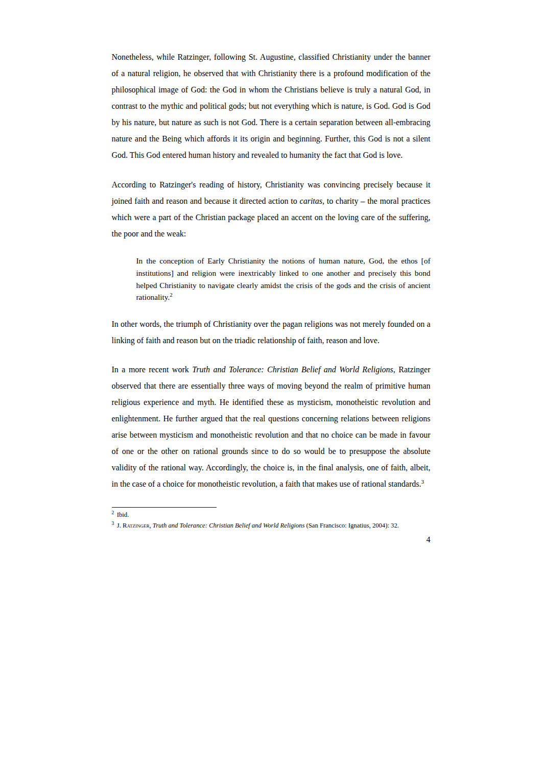Nonetheless, while Ratzinger, following St. Augustine, classified Christianity under the banner of a natural religion, he observed that with Christianity there is a profound modification of the philosophical image of God: the God in whom the Christians believe is truly a natural God, in contrast to the mythic and political gods; but not everything which is nature, is God. God is God by his nature, but nature as such is not God. There is a certain separation between all-embracing nature and the Being which affords it its origin and beginning. Further, this God is not a silent God. This God entered human history and revealed to humanity the fact that God is love.
According to Ratzinger's reading of history, Christianity was convincing precisely because it joined faith and reason and because it directed action to caritas, to charity – the moral practices which were a part of the Christian package placed an accent on the loving care of the suffering, the poor and the weak:
In the conception of Early Christianity the notions of human nature, God, the ethos [of institutions] and religion were inextricably linked to one another and precisely this bond helped Christianity to navigate clearly amidst the crisis of the gods and the crisis of ancient rationality.2
In other words, the triumph of Christianity over the pagan religions was not merely founded on a linking of faith and reason but on the triadic relationship of faith, reason and love.
In a more recent work Truth and Tolerance: Christian Belief and World Religions, Ratzinger observed that there are essentially three ways of moving beyond the realm of primitive human religious experience and myth. He identified these as mysticism, monotheistic revolution and enlightenment. He further argued that the real questions concerning relations between religions arise between mysticism and monotheistic revolution and that no choice can be made in favour of one or the other on rational grounds since to do so would be to presuppose the absolute validity of the rational way. Accordingly, the choice is, in the final analysis, one of faith, albeit, in the case of a choice for monotheistic revolution, a faith that makes use of rational standards.3
2 Ibid.
3 J. Ratzinger, Truth and Tolerance: Christian Belief and World Religions (San Francisco: Ignatius, 2004): 32.
4